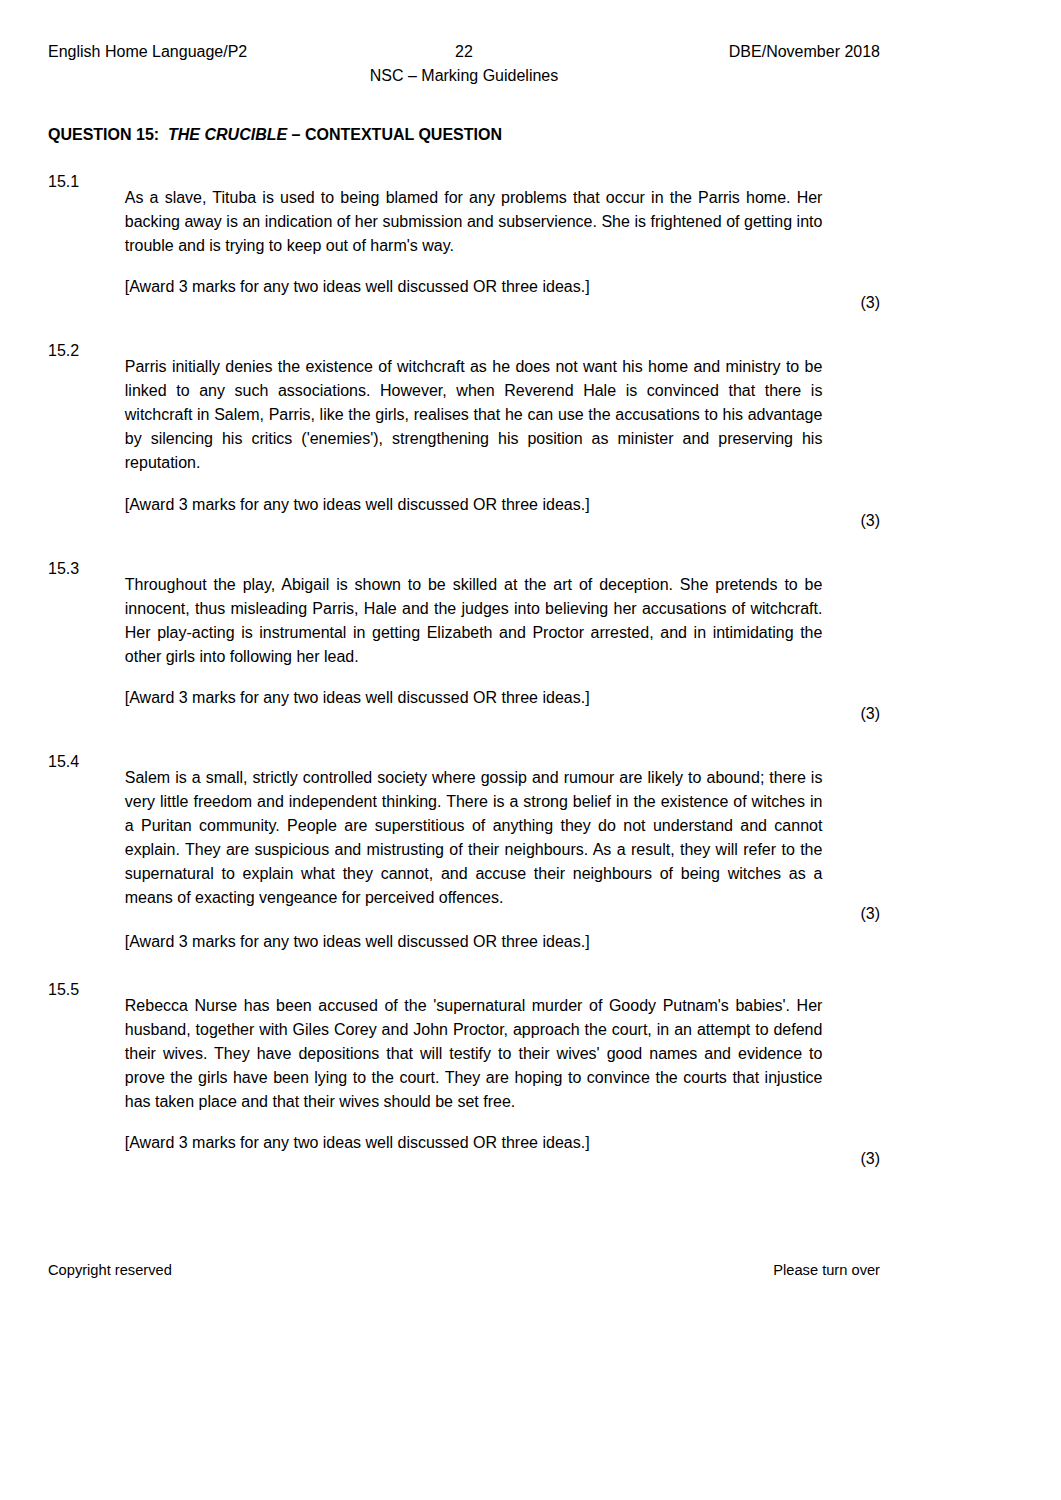English Home Language/P2
22
DBE/November 2018
NSC – Marking Guidelines
QUESTION 15: THE CRUCIBLE – CONTEXTUAL QUESTION
15.1
As a slave, Tituba is used to being blamed for any problems that occur in the Parris home. Her backing away is an indication of her submission and subservience. She is frightened of getting into trouble and is trying to keep out of harm's way.
[Award 3 marks for any two ideas well discussed OR three ideas.]
(3)
15.2
Parris initially denies the existence of witchcraft as he does not want his home and ministry to be linked to any such associations. However, when Reverend Hale is convinced that there is witchcraft in Salem, Parris, like the girls, realises that he can use the accusations to his advantage by silencing his critics ('enemies'), strengthening his position as minister and preserving his reputation.
[Award 3 marks for any two ideas well discussed OR three ideas.]
(3)
15.3
Throughout the play, Abigail is shown to be skilled at the art of deception. She pretends to be innocent, thus misleading Parris, Hale and the judges into believing her accusations of witchcraft. Her play-acting is instrumental in getting Elizabeth and Proctor arrested, and in intimidating the other girls into following her lead.
[Award 3 marks for any two ideas well discussed OR three ideas.]
(3)
15.4
Salem is a small, strictly controlled society where gossip and rumour are likely to abound; there is very little freedom and independent thinking. There is a strong belief in the existence of witches in a Puritan community. People are superstitious of anything they do not understand and cannot explain. They are suspicious and mistrusting of their neighbours. As a result, they will refer to the supernatural to explain what they cannot, and accuse their neighbours of being witches as a means of exacting vengeance for perceived offences.
(3)
[Award 3 marks for any two ideas well discussed OR three ideas.]
15.5
Rebecca Nurse has been accused of the 'supernatural murder of Goody Putnam's babies'. Her husband, together with Giles Corey and John Proctor, approach the court, in an attempt to defend their wives. They have depositions that will testify to their wives' good names and evidence to prove the girls have been lying to the court. They are hoping to convince the courts that injustice has taken place and that their wives should be set free.
[Award 3 marks for any two ideas well discussed OR three ideas.]
(3)
Copyright reserved
Please turn over